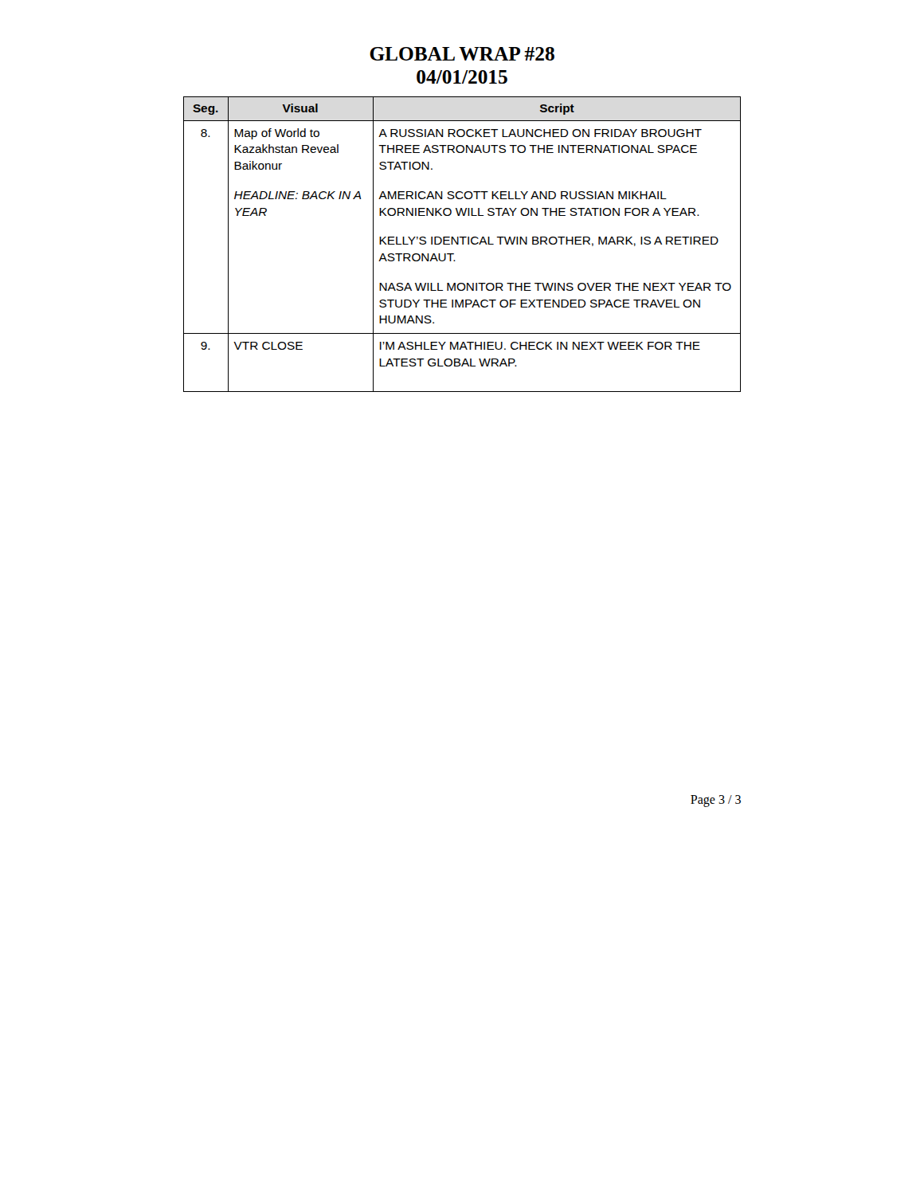GLOBAL WRAP #28
04/01/2015
| Seg. | Visual | Script |
| --- | --- | --- |
| 8. | Map of World to Kazakhstan Reveal Baikonur HEADLINE: BACK IN A YEAR | A RUSSIAN ROCKET LAUNCHED ON FRIDAY BROUGHT THREE ASTRONAUTS TO THE INTERNATIONAL SPACE STATION. AMERICAN SCOTT KELLY AND RUSSIAN MIKHAIL KORNIENKO WILL STAY ON THE STATION FOR A YEAR. KELLY’S IDENTICAL TWIN BROTHER, MARK, IS A RETIRED ASTRONAUT. NASA WILL MONITOR THE TWINS OVER THE NEXT YEAR TO STUDY THE IMPACT OF EXTENDED SPACE TRAVEL ON HUMANS. |
| 9. | VTR CLOSE | I’M ASHLEY MATHIEU. CHECK IN NEXT WEEK FOR THE LATEST GLOBAL WRAP. |
Page 3 / 3